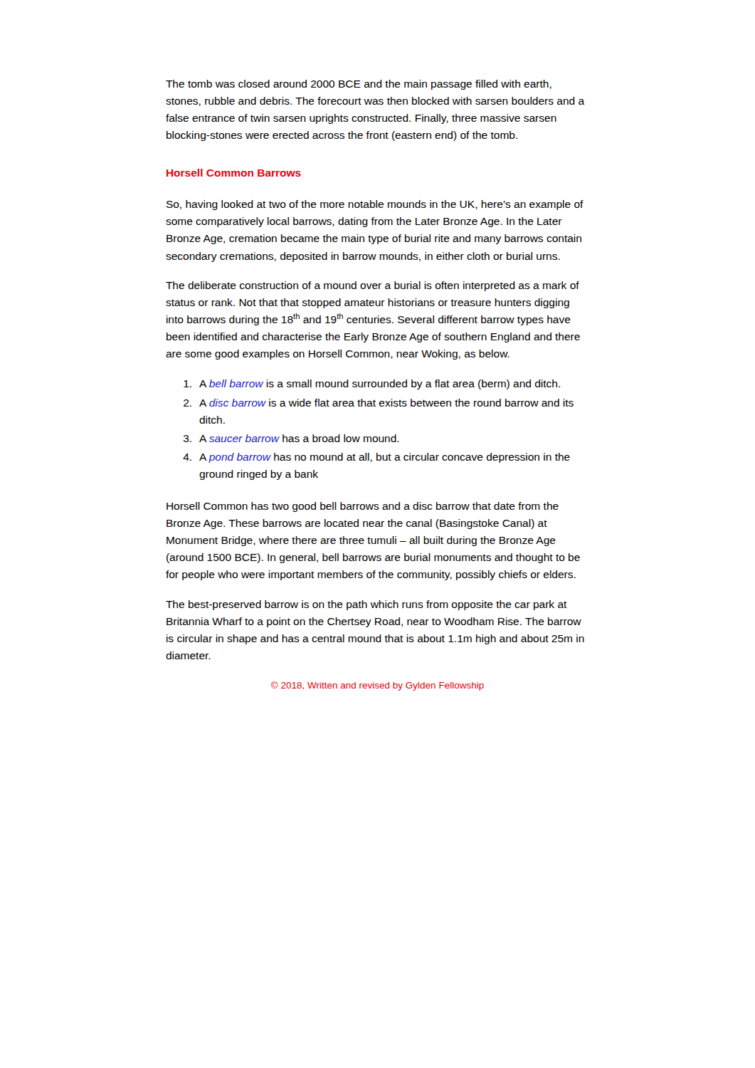The tomb was closed around 2000 BCE and the main passage filled with earth, stones, rubble and debris. The forecourt was then blocked with sarsen boulders and a false entrance of twin sarsen uprights constructed. Finally, three massive sarsen blocking-stones were erected across the front (eastern end) of the tomb.
Horsell Common Barrows
So, having looked at two of the more notable mounds in the UK, here’s an example of some comparatively local barrows, dating from the Later Bronze Age. In the Later Bronze Age, cremation became the main type of burial rite and many barrows contain secondary cremations, deposited in barrow mounds, in either cloth or burial urns.
The deliberate construction of a mound over a burial is often interpreted as a mark of status or rank. Not that that stopped amateur historians or treasure hunters digging into barrows during the 18th and 19th centuries. Several different barrow types have been identified and characterise the Early Bronze Age of southern England and there are some good examples on Horsell Common, near Woking, as below.
A bell barrow is a small mound surrounded by a flat area (berm) and ditch.
A disc barrow is a wide flat area that exists between the round barrow and its ditch.
A saucer barrow has a broad low mound.
A pond barrow has no mound at all, but a circular concave depression in the ground ringed by a bank
Horsell Common has two good bell barrows and a disc barrow that date from the Bronze Age. These barrows are located near the canal (Basingstoke Canal) at Monument Bridge, where there are three tumuli – all built during the Bronze Age (around 1500 BCE). In general, bell barrows are burial monuments and thought to be for people who were important members of the community, possibly chiefs or elders.
The best-preserved barrow is on the path which runs from opposite the car park at Britannia Wharf to a point on the Chertsey Road, near to Woodham Rise. The barrow is circular in shape and has a central mound that is about 1.1m high and about 25m in diameter.
© 2018, Written and revised by Gylden Fellowship